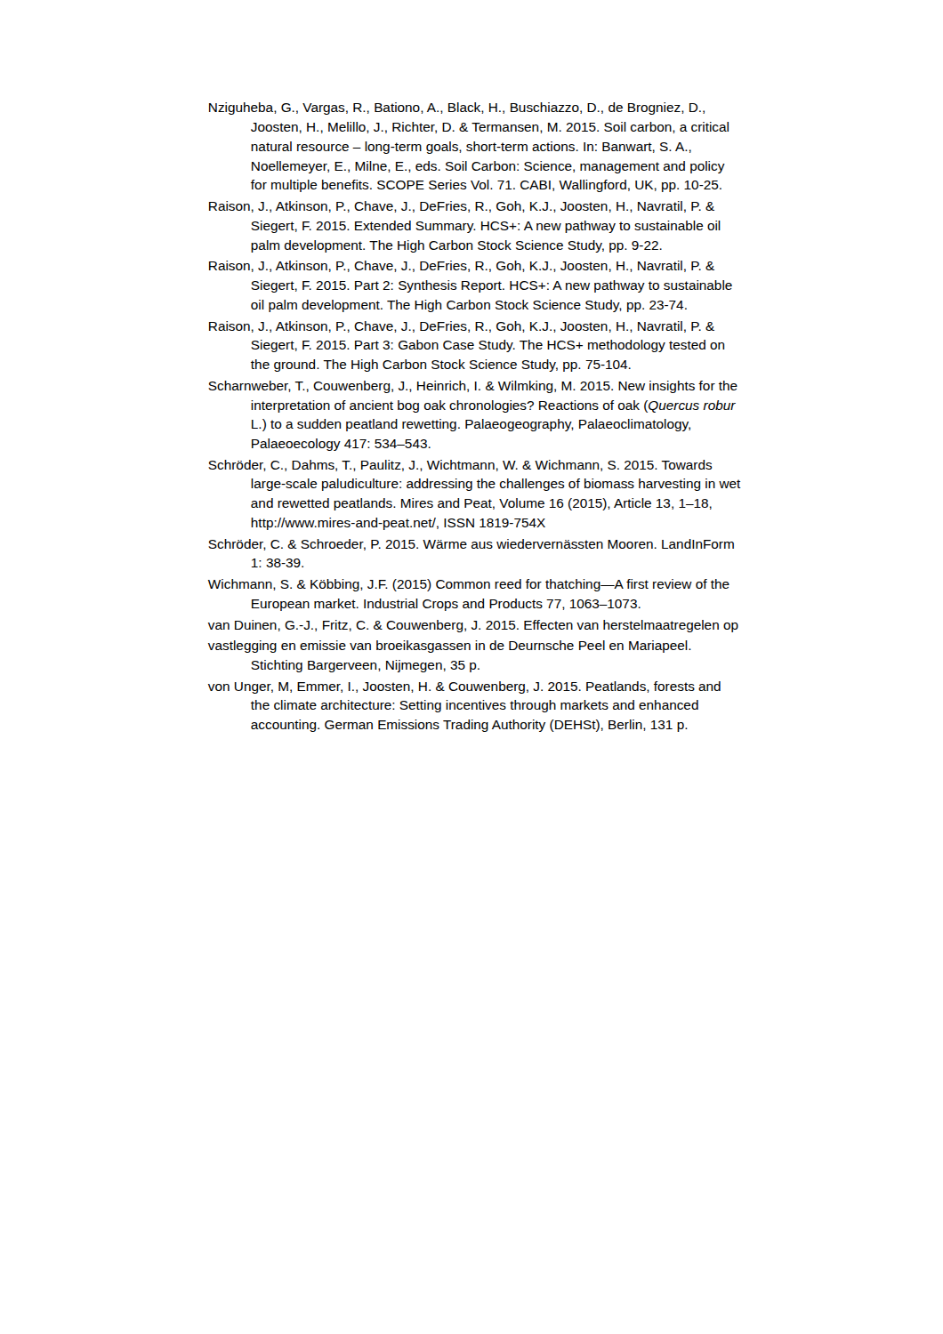Nziguheba, G., Vargas, R., Bationo, A., Black, H., Buschiazzo, D., de Brogniez, D., Joosten, H., Melillo, J., Richter, D. & Termansen, M. 2015. Soil carbon, a critical natural resource – long-term goals, short-term actions. In: Banwart, S. A., Noellemeyer, E., Milne, E., eds. Soil Carbon: Science, management and policy for multiple benefits. SCOPE Series Vol. 71. CABI, Wallingford, UK, pp. 10-25.
Raison, J., Atkinson, P., Chave, J., DeFries, R., Goh, K.J., Joosten, H., Navratil, P. & Siegert, F. 2015. Extended Summary. HCS+: A new pathway to sustainable oil palm development. The High Carbon Stock Science Study, pp. 9-22.
Raison, J., Atkinson, P., Chave, J., DeFries, R., Goh, K.J., Joosten, H., Navratil, P. & Siegert, F. 2015. Part 2: Synthesis Report. HCS+: A new pathway to sustainable oil palm development. The High Carbon Stock Science Study, pp. 23-74.
Raison, J., Atkinson, P., Chave, J., DeFries, R., Goh, K.J., Joosten, H., Navratil, P. & Siegert, F. 2015. Part 3: Gabon Case Study. The HCS+ methodology tested on the ground. The High Carbon Stock Science Study, pp. 75-104.
Scharnweber, T., Couwenberg, J., Heinrich, I. & Wilmking, M. 2015. New insights for the interpretation of ancient bog oak chronologies? Reactions of oak (Quercus robur L.) to a sudden peatland rewetting. Palaeogeography, Palaeoclimatology, Palaeoecology 417: 534–543.
Schröder, C., Dahms, T., Paulitz, J., Wichtmann, W. & Wichmann, S. 2015. Towards large-scale paludiculture: addressing the challenges of biomass harvesting in wet and rewetted peatlands. Mires and Peat, Volume 16 (2015), Article 13, 1–18, http://www.mires-and-peat.net/, ISSN 1819-754X
Schröder, C. & Schroeder, P. 2015. Wärme aus wiedervernässten Mooren. LandInForm 1: 38-39.
Wichmann, S. & Köbbing, J.F. (2015) Common reed for thatching—A first review of the European market. Industrial Crops and Products 77, 1063–1073.
van Duinen, G.-J., Fritz, C. & Couwenberg, J. 2015. Effecten van herstelmaatregelen op
vastlegging en emissie van broeikasgassen in de Deurnsche Peel en Mariapeel. Stichting Bargerveen, Nijmegen, 35 p.
von Unger, M, Emmer, I., Joosten, H. & Couwenberg, J. 2015. Peatlands, forests and the climate architecture: Setting incentives through markets and enhanced accounting. German Emissions Trading Authority (DEHSt), Berlin, 131 p.